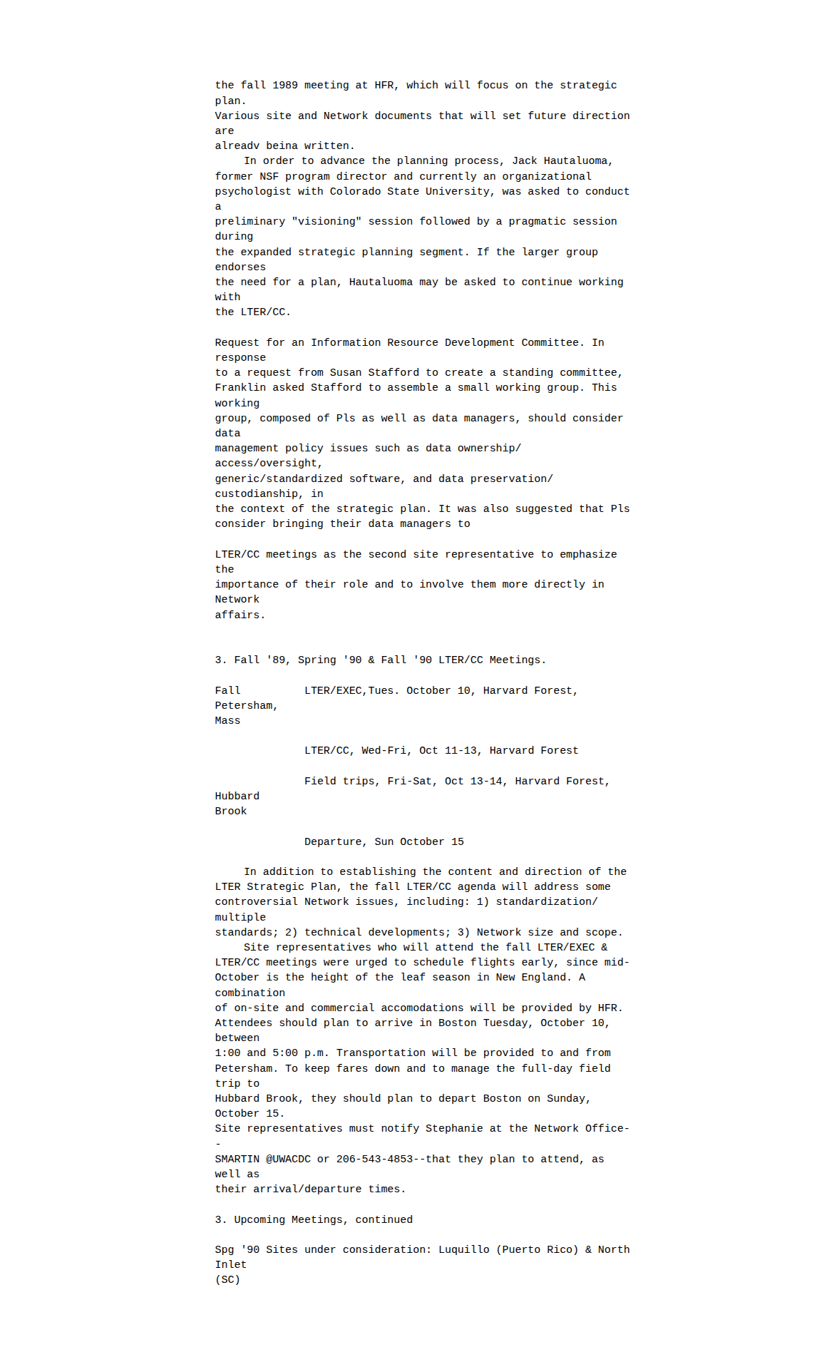the fall 1989 meeting at HFR, which will focus on the strategic plan. Various site and Network documents that will set future direction are alreadv beina written.
In order to advance the planning process, Jack Hautaluoma, former NSF program director and currently an organizational psychologist with Colorado State University, was asked to conduct a preliminary "visioning" session followed by a pragmatic session during the expanded strategic planning segment. If the larger group endorses the need for a plan, Hautaluoma may be asked to continue working with the LTER/CC.
Request for an Information Resource Development Committee. In response to a request from Susan Stafford to create a standing committee, Franklin asked Stafford to assemble a small working group. This working group, composed of Pls as well as data managers, should consider data management policy issues such as data ownership/ access/oversight, generic/standardized software, and data preservation/ custodianship, in the context of the strategic plan. It was also suggested that Pls consider bringing their data managers to
LTER/CC meetings as the second site representative to emphasize the importance of their role and to involve them more directly in Network affairs.
3. Fall '89, Spring '90 & Fall '90 LTER/CC Meetings.
Fall LTER/EXEC,Tues. October 10, Harvard Forest, Petersham, Mass
LTER/CC, Wed-Fri, Oct 11-13, Harvard Forest
Field trips, Fri-Sat, Oct 13-14, Harvard Forest, Hubbard Brook
Departure, Sun October 15
In addition to establishing the content and direction of the LTER Strategic Plan, the fall LTER/CC agenda will address some controversial Network issues, including: 1) standardization/ multiple standards; 2) technical developments; 3) Network size and scope.
Site representatives who will attend the fall LTER/EXEC & LTER/CC meetings were urged to schedule flights early, since mid- October is the height of the leaf season in New England. A combination of on-site and commercial accomodations will be provided by HFR. Attendees should plan to arrive in Boston Tuesday, October 10, between 1:00 and 5:00 p.m. Transportation will be provided to and from Petersham. To keep fares down and to manage the full-day field trip to Hubbard Brook, they should plan to depart Boston on Sunday, October 15. Site representatives must notify Stephanie at the Network Office-- SMARTIN @UWACDC or 206-543-4853--that they plan to attend, as well as their arrival/departure times.
3. Upcoming Meetings, continued
Spg '90 Sites under consideration: Luquillo (Puerto Rico) & North Inlet (SC)